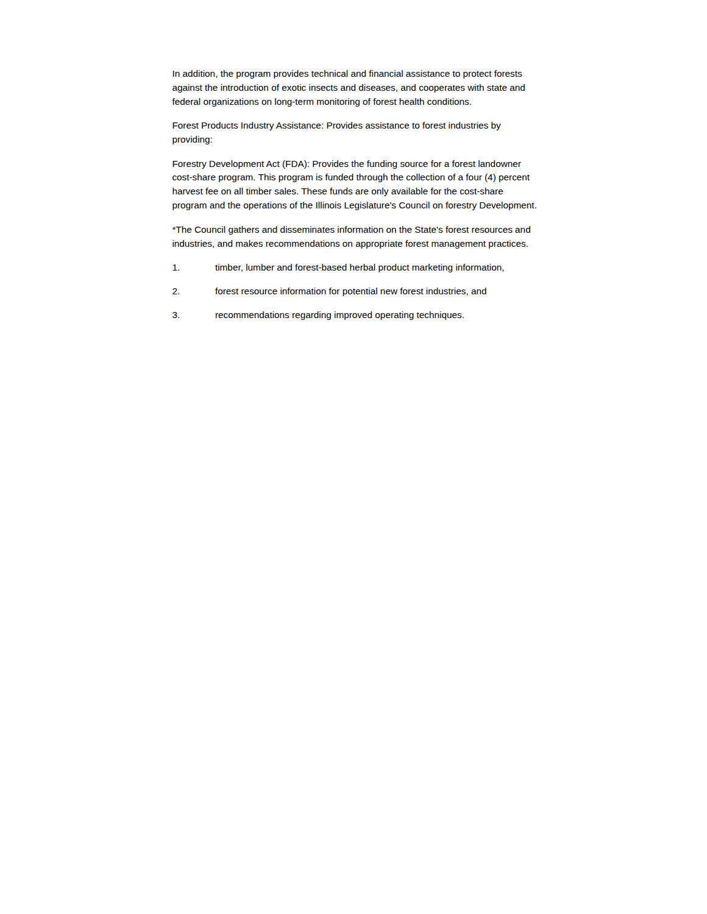In addition, the program provides technical and financial assistance to protect forests against the introduction of exotic insects and diseases, and cooperates with state and federal organizations on long-term monitoring of forest health conditions.
Forest Products Industry Assistance: Provides assistance to forest industries by providing:
Forestry Development Act (FDA): Provides the funding source for a forest landowner cost-share program. This program is funded through the collection of a four (4) percent harvest fee on all timber sales. These funds are only available for the cost-share program and the operations of the Illinois Legislature's Council on forestry Development.
*The Council gathers and disseminates information on the State's forest resources and industries, and makes recommendations on appropriate forest management practices.
1. timber, lumber and forest-based herbal product marketing information,
2. forest resource information for potential new forest industries, and
3. recommendations regarding improved operating techniques.